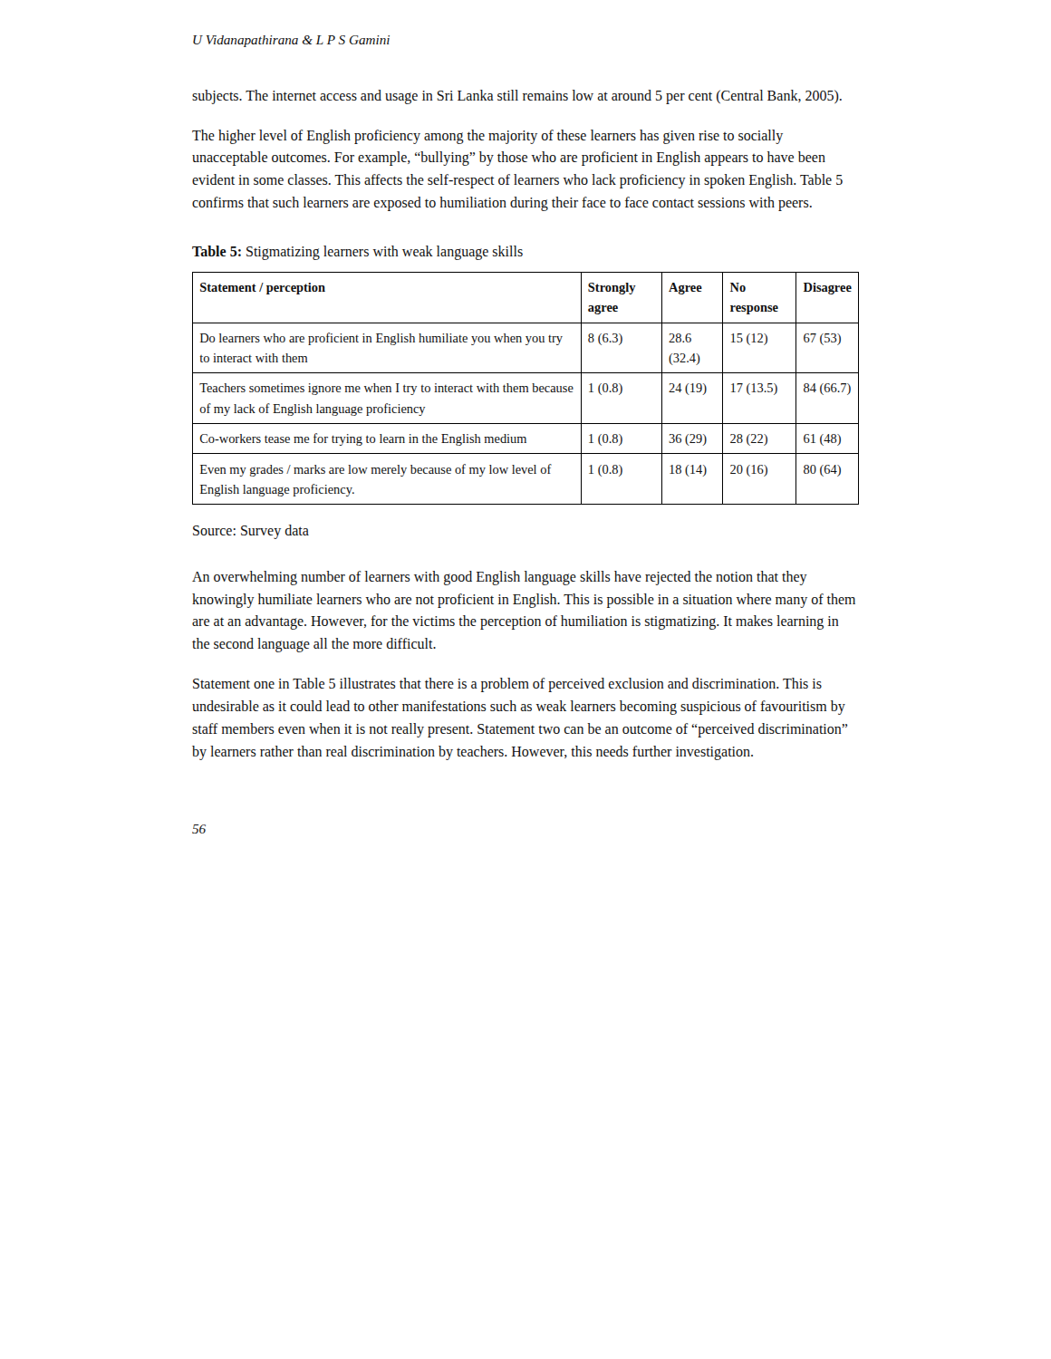U Vidanapathirana & L P S Gamini
subjects. The internet access and usage in Sri Lanka still remains low at around 5 per cent (Central Bank, 2005).
The higher level of English proficiency among the majority of these learners has given rise to socially unacceptable outcomes. For example, “bullying” by those who are proficient in English appears to have been evident in some classes. This affects the self-respect of learners who lack proficiency in spoken English. Table 5 confirms that such learners are exposed to humiliation during their face to face contact sessions with peers.
Table 5: Stigmatizing learners with weak language skills
| Statement / perception | Strongly agree | Agree | No response | Disagree |
| --- | --- | --- | --- | --- |
| Do learners who are proficient in English humiliate you when you try to interact with them | 8 (6.3) | 28.6 (32.4) | 15 (12) | 67 (53) |
| Teachers sometimes ignore me when I try to interact with them because of my lack of English language proficiency | 1 (0.8) | 24 (19) | 17 (13.5) | 84 (66.7) |
| Co-workers tease me for trying to learn in the English medium | 1 (0.8) | 36 (29) | 28 (22) | 61 (48) |
| Even my grades / marks are low merely because of my low level of English language proficiency. | 1 (0.8) | 18 (14) | 20 (16) | 80 (64) |
Source: Survey data
An overwhelming number of learners with good English language skills have rejected the notion that they knowingly humiliate learners who are not proficient in English. This is possible in a situation where many of them are at an advantage. However, for the victims the perception of humiliation is stigmatizing. It makes learning in the second language all the more difficult.
Statement one in Table 5 illustrates that there is a problem of perceived exclusion and discrimination. This is undesirable as it could lead to other manifestations such as weak learners becoming suspicious of favouritism by staff members even when it is not really present. Statement two can be an outcome of “perceived discrimination” by learners rather than real discrimination by teachers. However, this needs further investigation.
56